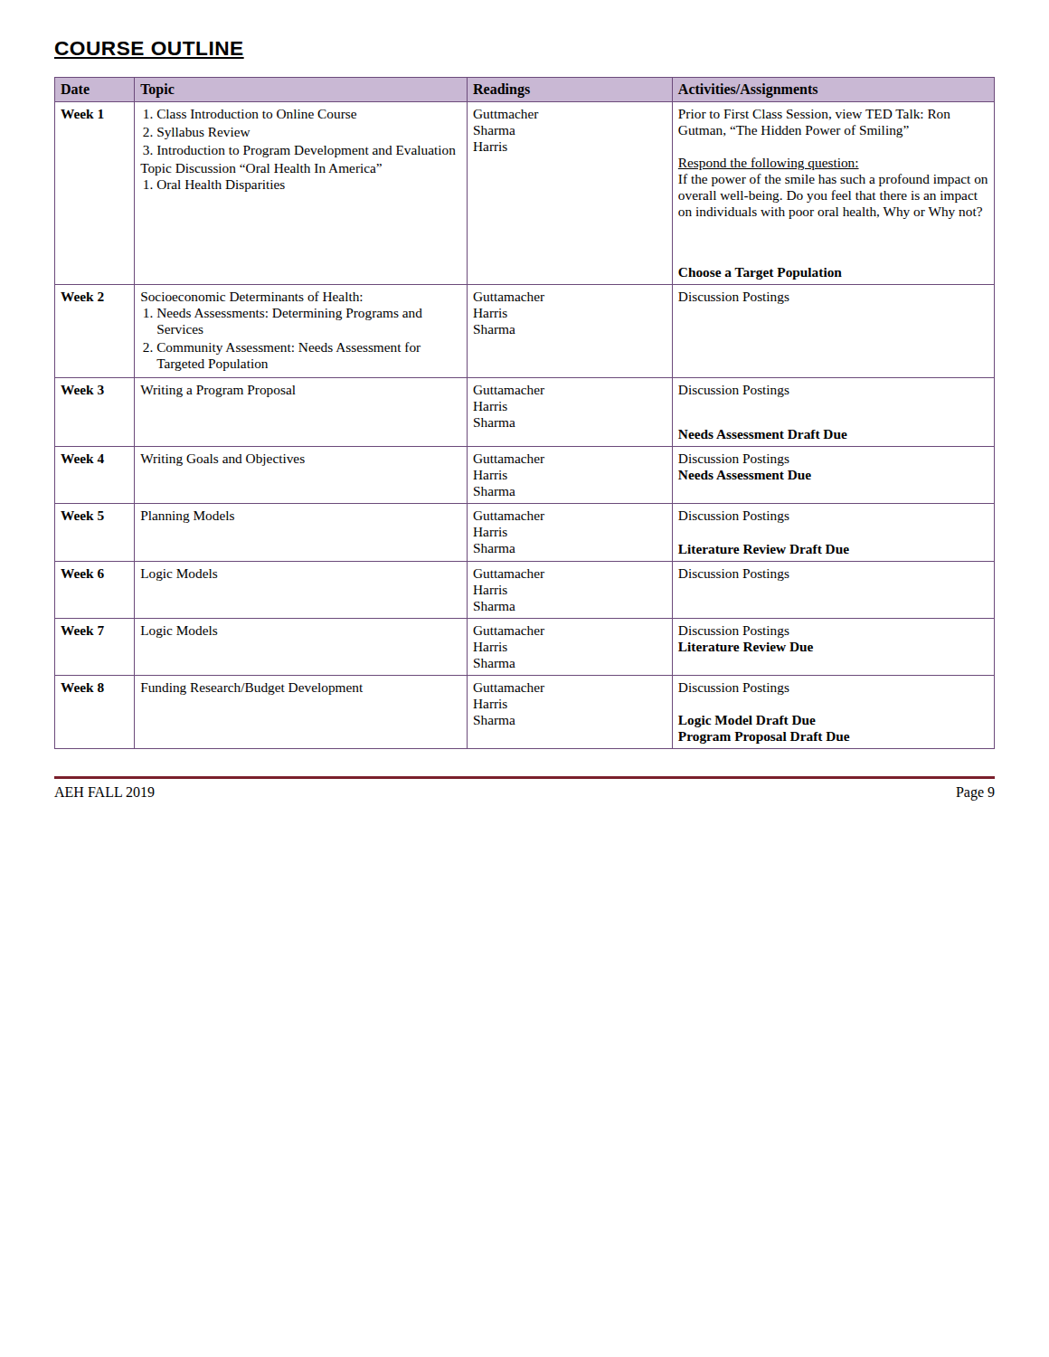COURSE OUTLINE
| Date | Topic | Readings | Activities/Assignments |
| --- | --- | --- | --- |
| Week 1 | Class Introduction to Online Course Syllabus Review Introduction to Program Development and Evaluation Topic Discussion “Oral Health In America” Oral Health Disparities | Guttmacher Sharma Harris | Prior to First Class Session, view TED Talk: Ron Gutman, “The Hidden Power of Smiling” Respond the following question: If the power of the smile has such a profound impact on overall well-being. Do you feel that there is an impact on individuals with poor oral health, Why or Why not? Choose a Target Population |
| Week 2 | Socioeconomic Determinants of Health: Needs Assessments: Determining Programs and Services Community Assessment: Needs Assessment for Targeted Population | Guttamacher Harris Sharma | Discussion Postings |
| Week 3 | Writing a Program Proposal | Guttamacher Harris Sharma | Discussion Postings Needs Assessment Draft Due |
| Week 4 | Writing Goals and Objectives | Guttamacher Harris Sharma | Discussion Postings Needs Assessment Due |
| Week 5 | Planning Models | Guttamacher Harris Sharma | Discussion Postings Literature Review Draft Due |
| Week 6 | Logic Models | Guttamacher Harris Sharma | Discussion Postings |
| Week 7 | Logic Models | Guttamacher Harris Sharma | Discussion Postings Literature Review Due |
| Week 8 | Funding Research/Budget Development | Guttamacher Harris Sharma | Discussion Postings Logic Model Draft Due Program Proposal Draft Due |
AEH FALL 2019
Page 9